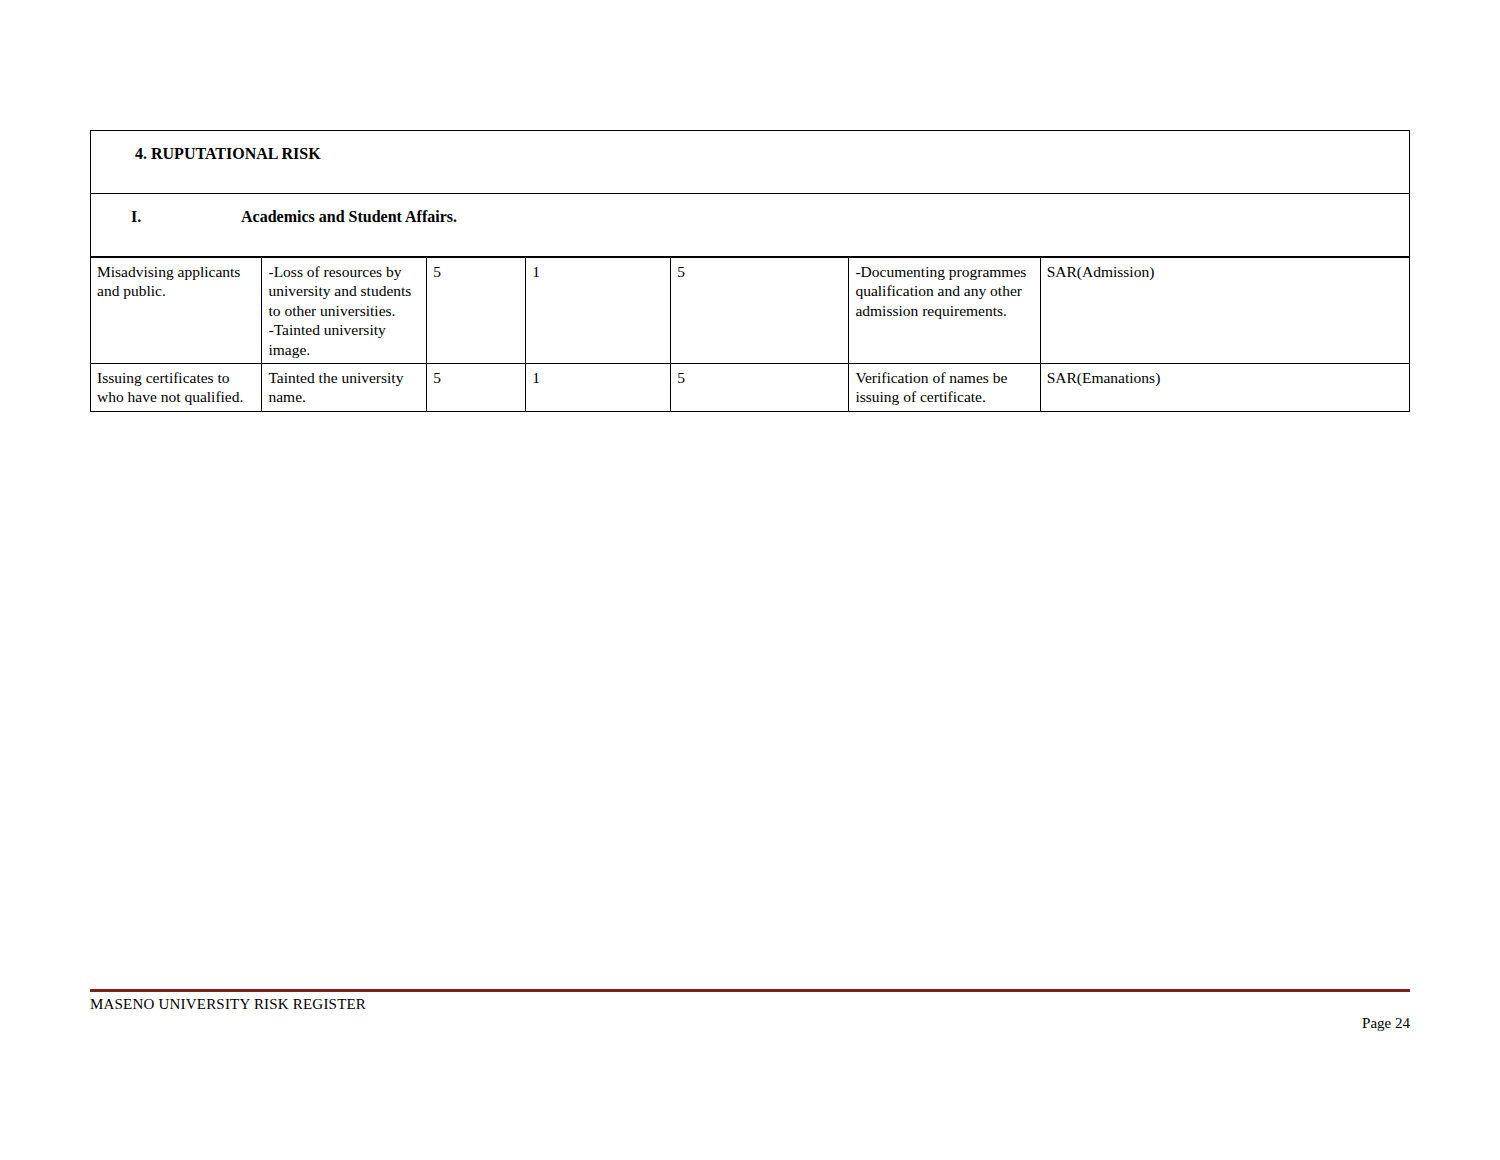RUPUTATIONAL RISK
I. Academics and Student Affairs.
| Misadvising applicants and public. | -Loss of resources by university and students to other universities. -Tainted university image. | 5 | 1 | 5 | -Documenting programmes qualification and any other admission requirements. | SAR(Admission) |
| Issuing certificates to who have not qualified. | Tainted the university name. | 5 | 1 | 5 | Verification of names be issuing of certificate. | SAR(Emanations) |
MASENO UNIVERSITY RISK REGISTER
Page 24